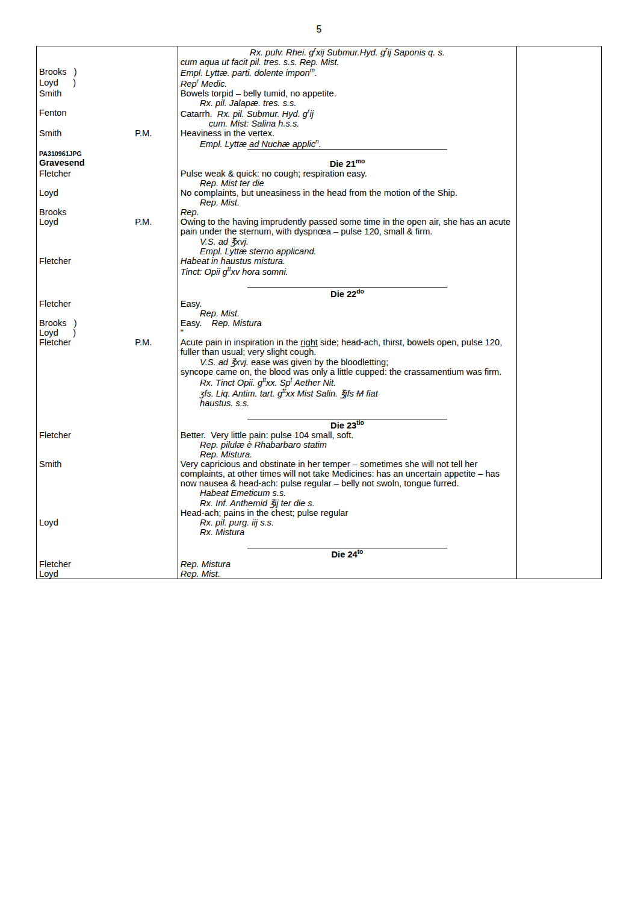5
| | | Rx. pulv. Rhei. g r xij Submur.Hyd. g r ij Saponis q. s. cum aqua ut facit pil. tres. s.s. Rep. Mist. | |
| Brooks ) | | Empl. Lyttæ. parti. dolente impon m . | |
| Loyd ) | | Rep r Medic. | |
| Smith | | Bowels torpid – belly tumid, no appetite. Rx. pil. Jalapæ. tres. s.s. | |
| Fenton | | Catarrh. Rx. pil. Submur. Hyd. g r ij cum. Mist: Salina h.s.s. | |
| Smith | P.M. | Heaviness in the vertex. Empl. Lyttæ ad Nuchæ applic n . | |
| PA310961JPG | | | |
| Gravesend | | Die 21 mo | |
| Fletcher | | Pulse weak & quick: no cough; respiration easy. Rep. Mist ter die | |
| Loyd | | No complaints, but uneasiness in the head from the motion of the Ship. Rep. Mist. | |
| Brooks | | Rep. | |
| Loyd | P.M. | Owing to the having imprudently passed some time in the open air, she has an acute pain under the sternum, with dyspnœa – pulse 120, small & firm. V.S. ad ℥xvj. Empl. Lyttæ sterno applicand. | |
| Fletcher | | Habeat in haustus mistura. Tinct: Opii g tt xv hora somni. | |
| | | Die 22 do | |
| Fletcher | | Easy. Rep. Mist. | |
| Brooks ) | | Easy. Rep. Mistura | |
| Loyd ) | | " | |
| Fletcher | P.M. | Acute pain in inspiration in the right side; head-ach, thirst, bowels open, pulse 120, fuller than usual; very slight cough. V.S. ad ℥xvj. ease was given by the bloodletting; syncope came on, the blood was only a little cupped: the crassamentium was firm. Rx. Tinct Opii. g tt xx. Sp t Aether Nit. ʒfs. Liq. Antim. tart. g tt xx Mist Salin. ℥jfs M fiat haustus. s.s. | |
| | | Die 23 tio | |
| Fletcher | | Better. Very little pain: pulse 104 small, soft. Rep. pilulæ è Rhabarbaro statim Rep. Mistura. | |
| Smith | | Very capricious and obstinate in her temper – sometimes she will not tell her complaints, at other times will not take Medicines: has an uncertain appetite – has now nausea & head-ach: pulse regular – belly not swoln, tongue furred. Habeat Emeticum s.s. Rx. Inf. Anthemid ℥ij ter die s. Head-ach; pains in the chest; pulse regular | |
| Loyd | | Rx. pil. purg. iij s.s. Rx. Mistura | |
| | | Die 24 to | |
| Fletcher | | Rep. Mistura | |
| Loyd | | Rep. Mist. | |